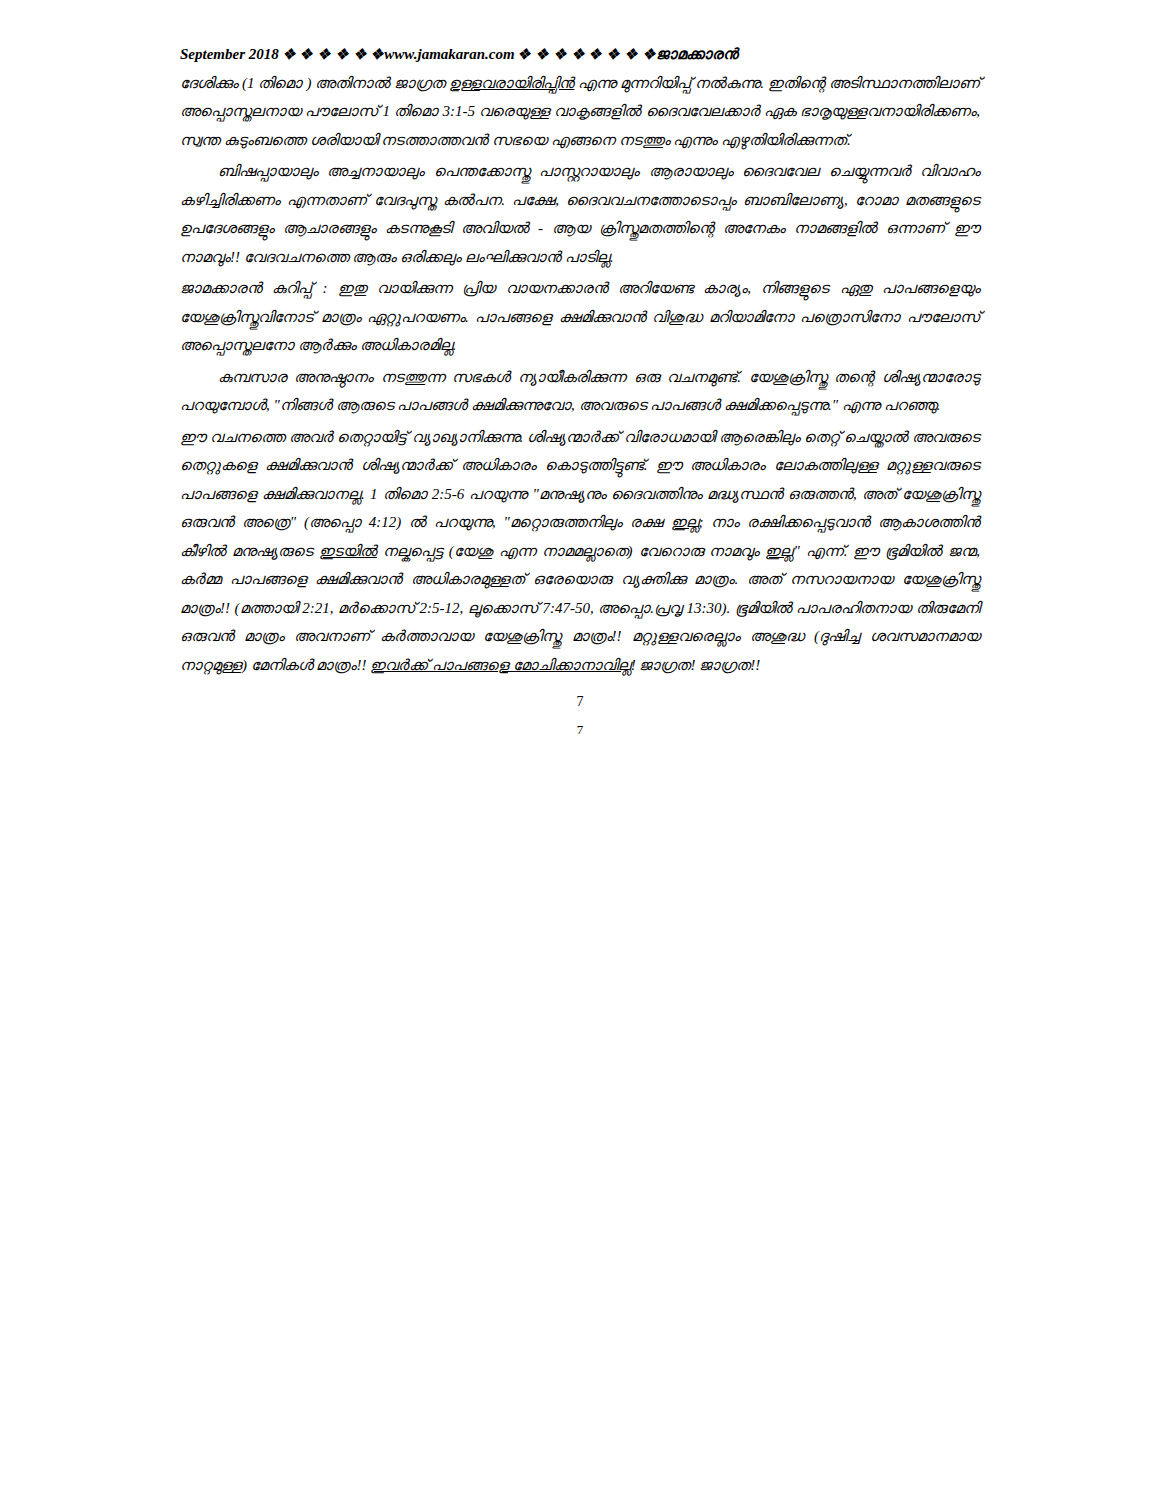September 2018 ❖ ❖ ❖ ❖ ❖ ❖www.jamakaran.com ❖ ❖ ❖ ❖ ❖ ❖ ❖ ❖ജാമക്കാരൻ
ദേശിക്കും (1 തിമൊ ) അതിനാൽ ജാഗ്രത ഉള്ളവരായിരിപ്പിൻ എന്നു മുന്നറിയിപ്പ് നൽകുന്നു. ഇതിന്റെ അടിസ്ഥാനത്തിലാണ് അപ്പൊസ്തലനായ പൗലോസ് 1 തിമൊ 3:1-5 വരെയുള്ള വാകൃങ്ങളിൽ ദൈവവേലക്കാർ ഏക ഭാരൃയുള്ളവനായിരിക്കണം, സ്വന്ത കുടുംബത്തെ ശരിയായി നടത്താത്തവൻ സഭയെ എങ്ങനെ നടത്തും എന്നും എഴുതിയിരിക്കുന്നത്.
ബിഷപ്പായാലും അച്ചനായാലും പെന്തക്കോസ്തു പാസ്റ്ററായാലും ആരായാലും ദൈവവേല ചെയ്യുന്നവർ വിവാഹം കഴിച്ചിരിക്കണം എന്നതാണ് വേദപുസ്ത കൽപന. പക്ഷേ, ദൈവവചനത്തോടൊപ്പം ബാബിലോണ്യ, റോമാ മതങ്ങളുടെ ഉപദേശങ്ങളും ആചാരങ്ങളും കടന്നുകൂടി അവിയൽ - ആയ ക്രിസ്തുമതത്തിന്റെ അനേകം നാമങ്ങളിൽ ഒന്നാണ് ഈ നാമവും!! വേദവചനത്തെ ആരും ഒരിക്കലും ലംഘിക്കുവാൻ പാടില്ല.
ജാമക്കാരൻ കുറിപ്പ് : ഇതു വായിക്കുന്ന പ്രിയ വായനക്കാരൻ അറിയേണ്ട കാര്യം, നിങ്ങളുടെ ഏതു പാപങ്ങളെയും യേശുക്രിസ്തുവിനോട് മാത്രം ഏറ്റുപറയണം. പാപങ്ങളെ ക്ഷമിക്കുവാൻ വിശുദ്ധ മറിയാമിനോ പത്രൊസിനോ പൗലോസ് അപ്പൊസ്തലനോ ആർക്കും അധികാരമില്ല.
കുമ്പസാര അനുഷ്ഠാനം നടത്തുന്ന സഭകൾ ന്യായീകരിക്കുന്ന ഒരു വചനമുണ്ട്. യേശുക്രിസ്തു തന്റെ ശിഷ്യന്മാരോടു പറയുമ്പോൾ, "നിങ്ങൾ ആരുടെ പാപങ്ങൾ ക്ഷമിക്കുന്നുവോ, അവരുടെ പാപങ്ങൾ ക്ഷമിക്കപ്പെടുന്നു." എന്നു പറഞ്ഞു.
ഈ വചനത്തെ അവർ തെറ്റായിട്ട് വ്യാഖ്യാനിക്കുന്നു. ശിഷ്യന്മാർക്ക് വിരോധമായി ആരെങ്കിലും തെറ്റ് ചെയ്താൽ അവരുടെ തെറ്റുകളെ ക്ഷമിക്കുവാൻ ശിഷ്യന്മാർക്ക് അധികാരം കൊടുത്തിട്ടുണ്ട്. ഈ അധികാരം ലോകത്തിലുള്ള മറ്റുള്ളവരുടെ പാപങ്ങളെ ക്ഷമിക്കുവാനല്ല. 1 തിമൊ 2:5-6 പറയുന്നു "മനുഷ്യനും ദൈവത്തിനും മദ്ധ്യസ്ഥൻ ഒരുത്തൻ, അത് യേശുക്രിസ്തു ഒരുവൻ അത്രെ" (അപ്പൊ 4:12) ൽ പറയുന്നു, "മറ്റൊരുത്തനിലും രക്ഷ ഇല്ല; നാം രക്ഷിക്കപ്പെടുവാൻ ആകാശത്തിൻ കീഴിൽ മനുഷ്യരുടെ ഇടയിൽ നല്കപ്പെട്ട (യേശു എന്ന നാമമല്ലാതെ) വേറൊരു നാമവും ഇല്ല" എന്ന്. ഈ ഭൂമിയിൽ ജന്മ, കർമ്മ പാപങ്ങളെ ക്ഷമിക്കുവാൻ അധികാരമുള്ളത് ഒരേയൊരു വ്യക്തിക്കു മാത്രം. അത് നസറായനായ യേശുക്രിസ്തു മാത്രം!! (മത്തായി 2:21, മർക്കൊസ് 2:5-12, ലൂക്കൊസ് 7:47-50, അപ്പൊ.പ്രവൃ 13:30). ഭൂമിയിൽ പാപരഹിതനായ തിരുമേനി ഒരുവൻ മാത്രം അവനാണ് കർത്താവായ യേശുക്രിസ്തു മാത്രം!! മറ്റുള്ളവരെല്ലാം അശുദ്ധ (ദുഷിച്ച ശവസമാനമായ നാറ്റമുള്ള) മേനികൾ മാത്രം!! ഇവർക്ക് പാപങ്ങളെ മോചിക്കാനാവില്ല! ജാഗ്രത! ജാഗ്രത!!
7
7